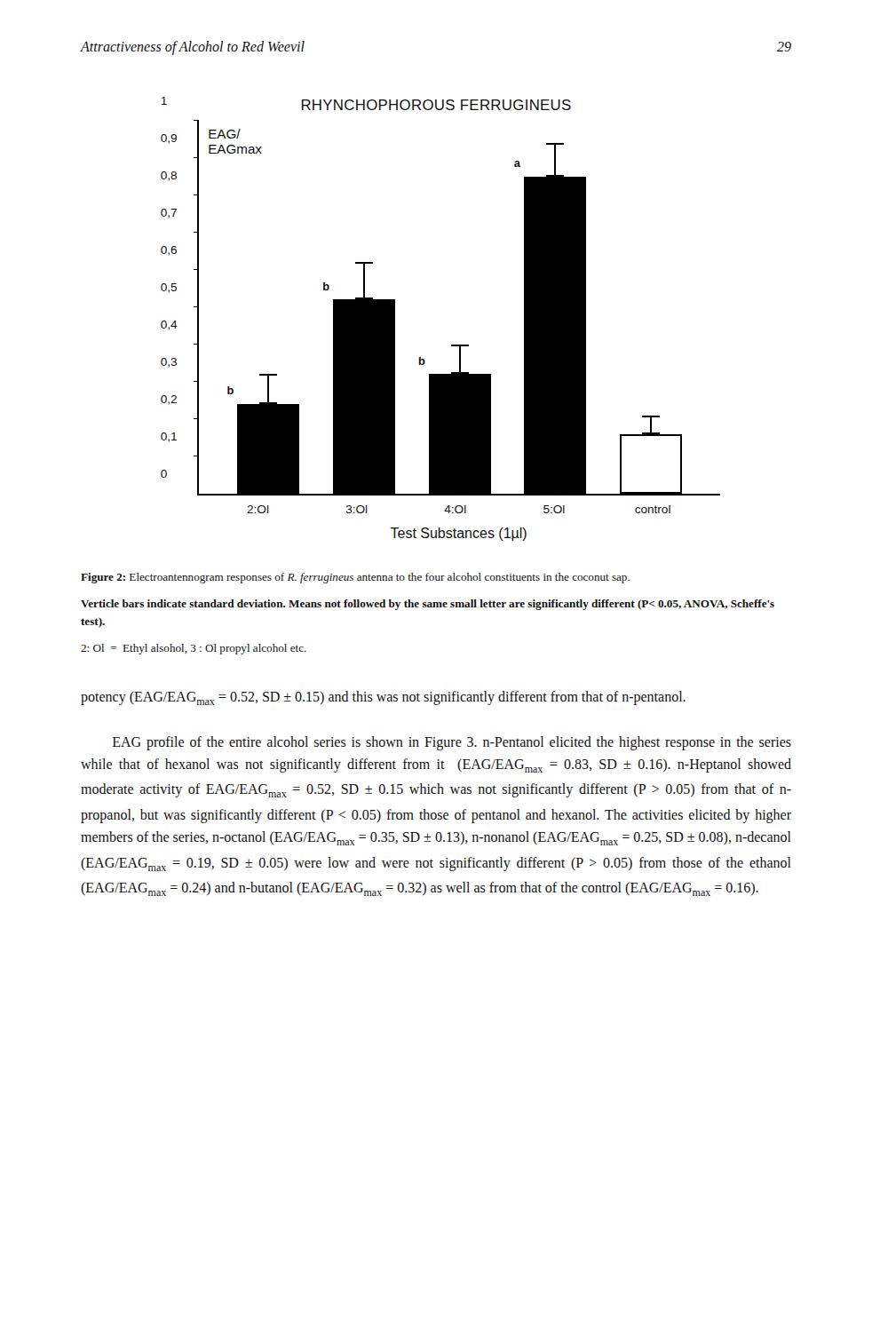Attractiveness of Alcohol to Red Weevil 29
RHYNCHOPHOROUS FERRUGINEUS
EAG/
EAGmax
1 0,9 0,8 0,7 0,6 0,5 0,4 0,3 0,2 0,1 0
b
b
b
a
2:Ol 3:Ol 4:Ol 5:Ol control
Test Substances (1µl)
Figure 2: Electroantennogram responses of R. ferrugineus antenna to the four alcohol constituents in the coconut sap.
Verticle bars indicate standard deviation. Means not followed by the same small letter are significantly different (P< 0.05, ANOVA, Scheffe's test).
2: Ol = Ethyl alsohol, 3 : Ol propyl alcohol etc.
potency (EAG/EAGmax = 0.52, SD ± 0.15) and this was not significantly different from that of n-pentanol.
EAG profile of the entire alcohol series is shown in Figure 3. n-Pentanol elicited the highest response in the series while that of hexanol was not significantly different from it (EAG/EAGmax = 0.83, SD ± 0.16). n-Heptanol showed moderate activity of EAG/EAGmax = 0.52, SD ± 0.15 which was not significantly different (P > 0.05) from that of n-propanol, but was significantly different (P < 0.05) from those of pentanol and hexanol. The activities elicited by higher members of the series, n-octanol (EAG/EAGmax = 0.35, SD ± 0.13), n-nonanol (EAG/EAGmax = 0.25, SD ± 0.08), n-decanol (EAG/EAGmax = 0.19, SD ± 0.05) were low and were not significantly different (P > 0.05) from those of the ethanol (EAG/EAGmax = 0.24) and n-butanol (EAG/EAGmax = 0.32) as well as from that of the control (EAG/EAGmax = 0.16).